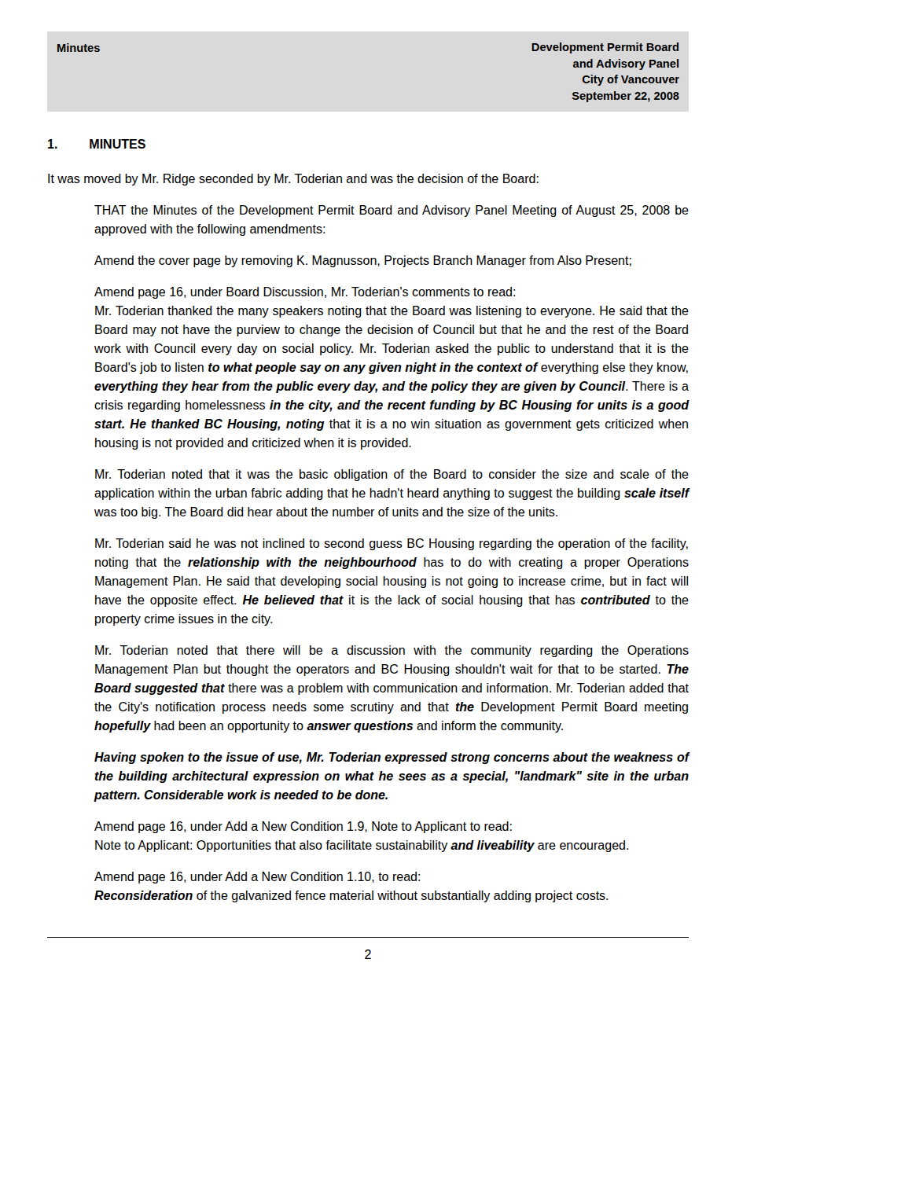Minutes
Development Permit Board
and Advisory Panel
City of Vancouver
September 22, 2008
1. MINUTES
It was moved by Mr. Ridge seconded by Mr. Toderian and was the decision of the Board:
THAT the Minutes of the Development Permit Board and Advisory Panel Meeting of August 25, 2008 be approved with the following amendments:
Amend the cover page by removing K. Magnusson, Projects Branch Manager from Also Present;
Amend page 16, under Board Discussion, Mr. Toderian's comments to read:
Mr. Toderian thanked the many speakers noting that the Board was listening to everyone. He said that the Board may not have the purview to change the decision of Council but that he and the rest of the Board work with Council every day on social policy. Mr. Toderian asked the public to understand that it is the Board's job to listen to what people say on any given night in the context of everything else they know, everything they hear from the public every day, and the policy they are given by Council. There is a crisis regarding homelessness in the city, and the recent funding by BC Housing for units is a good start. He thanked BC Housing, noting that it is a no win situation as government gets criticized when housing is not provided and criticized when it is provided.
Mr. Toderian noted that it was the basic obligation of the Board to consider the size and scale of the application within the urban fabric adding that he hadn't heard anything to suggest the building scale itself was too big. The Board did hear about the number of units and the size of the units.
Mr. Toderian said he was not inclined to second guess BC Housing regarding the operation of the facility, noting that the relationship with the neighbourhood has to do with creating a proper Operations Management Plan. He said that developing social housing is not going to increase crime, but in fact will have the opposite effect. He believed that it is the lack of social housing that has contributed to the property crime issues in the city.
Mr. Toderian noted that there will be a discussion with the community regarding the Operations Management Plan but thought the operators and BC Housing shouldn't wait for that to be started. The Board suggested that there was a problem with communication and information. Mr. Toderian added that the City's notification process needs some scrutiny and that the Development Permit Board meeting hopefully had been an opportunity to answer questions and inform the community.
Having spoken to the issue of use, Mr. Toderian expressed strong concerns about the weakness of the building architectural expression on what he sees as a special, "landmark" site in the urban pattern. Considerable work is needed to be done.
Amend page 16, under Add a New Condition 1.9, Note to Applicant to read:
Note to Applicant: Opportunities that also facilitate sustainability and liveability are encouraged.
Amend page 16, under Add a New Condition 1.10, to read:
Reconsideration of the galvanized fence material without substantially adding project costs.
2